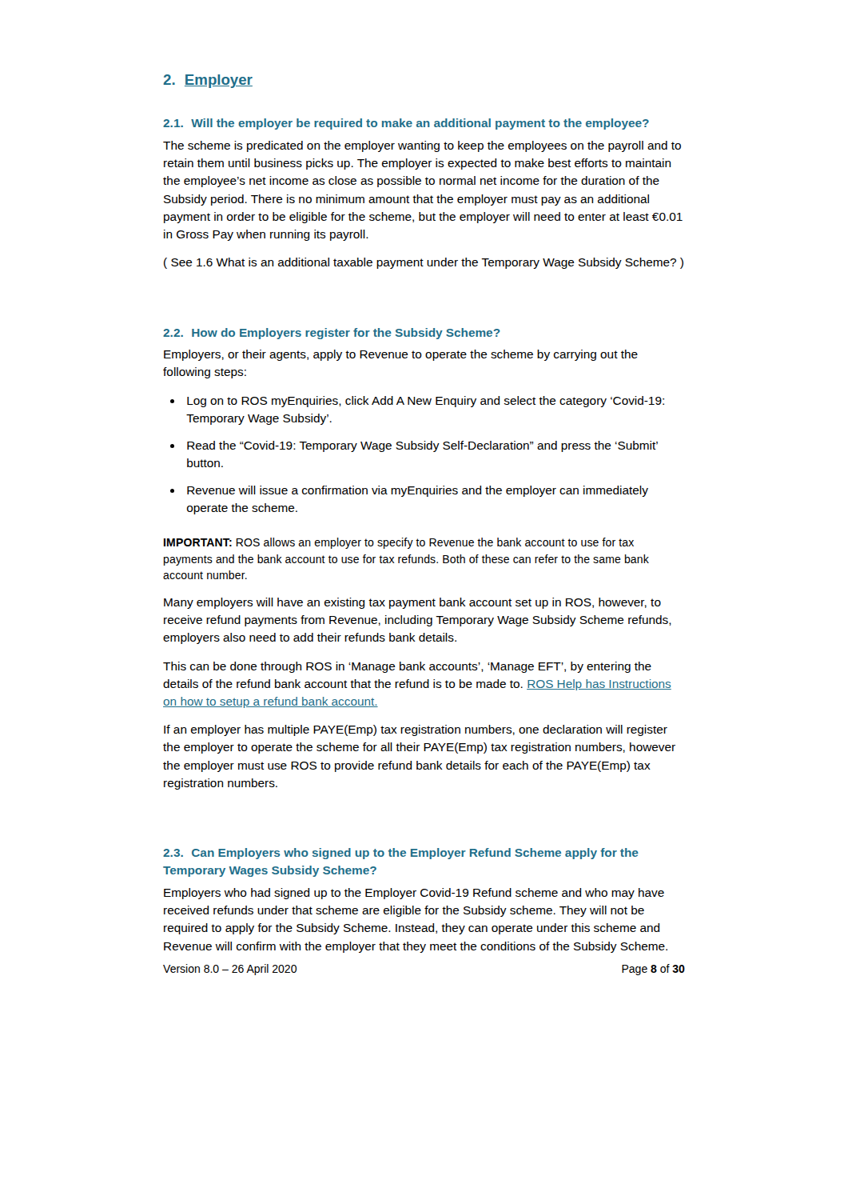2. Employer
2.1. Will the employer be required to make an additional payment to the employee?
The scheme is predicated on the employer wanting to keep the employees on the payroll and to retain them until business picks up. The employer is expected to make best efforts to maintain the employee’s net income as close as possible to normal net income for the duration of the Subsidy period. There is no minimum amount that the employer must pay as an additional payment in order to be eligible for the scheme, but the employer will need to enter at least €0.01 in Gross Pay when running its payroll.
( See 1.6 What is an additional taxable payment under the Temporary Wage Subsidy Scheme? )
2.2. How do Employers register for the Subsidy Scheme?
Employers, or their agents, apply to Revenue to operate the scheme by carrying out the following steps:
Log on to ROS myEnquiries, click Add A New Enquiry and select the category ‘Covid-19: Temporary Wage Subsidy’.
Read the “Covid-19: Temporary Wage Subsidy Self-Declaration” and press the ‘Submit’ button.
Revenue will issue a confirmation via myEnquiries and the employer can immediately operate the scheme.
IMPORTANT: ROS allows an employer to specify to Revenue the bank account to use for tax payments and the bank account to use for tax refunds. Both of these can refer to the same bank account number.
Many employers will have an existing tax payment bank account set up in ROS, however, to receive refund payments from Revenue, including Temporary Wage Subsidy Scheme refunds, employers also need to add their refunds bank details.
This can be done through ROS in ‘Manage bank accounts’, ‘Manage EFT’, by entering the details of the refund bank account that the refund is to be made to. ROS Help has Instructions on how to setup a refund bank account.
If an employer has multiple PAYE(Emp) tax registration numbers, one declaration will register the employer to operate the scheme for all their PAYE(Emp) tax registration numbers, however the employer must use ROS to provide refund bank details for each of the PAYE(Emp) tax registration numbers.
2.3. Can Employers who signed up to the Employer Refund Scheme apply for the Temporary Wages Sub­sidy Scheme?
Employers who had signed up to the Employer Covid-19 Refund scheme and who may have received refunds under that scheme are eligible for the Subsidy scheme. They will not be required to apply for the Subsidy Scheme. Instead, they can operate under this scheme and Revenue will confirm with the employer that they meet the conditions of the Subsidy Scheme.
Version 8.0 – 26 April 2020
Page 8 of 30